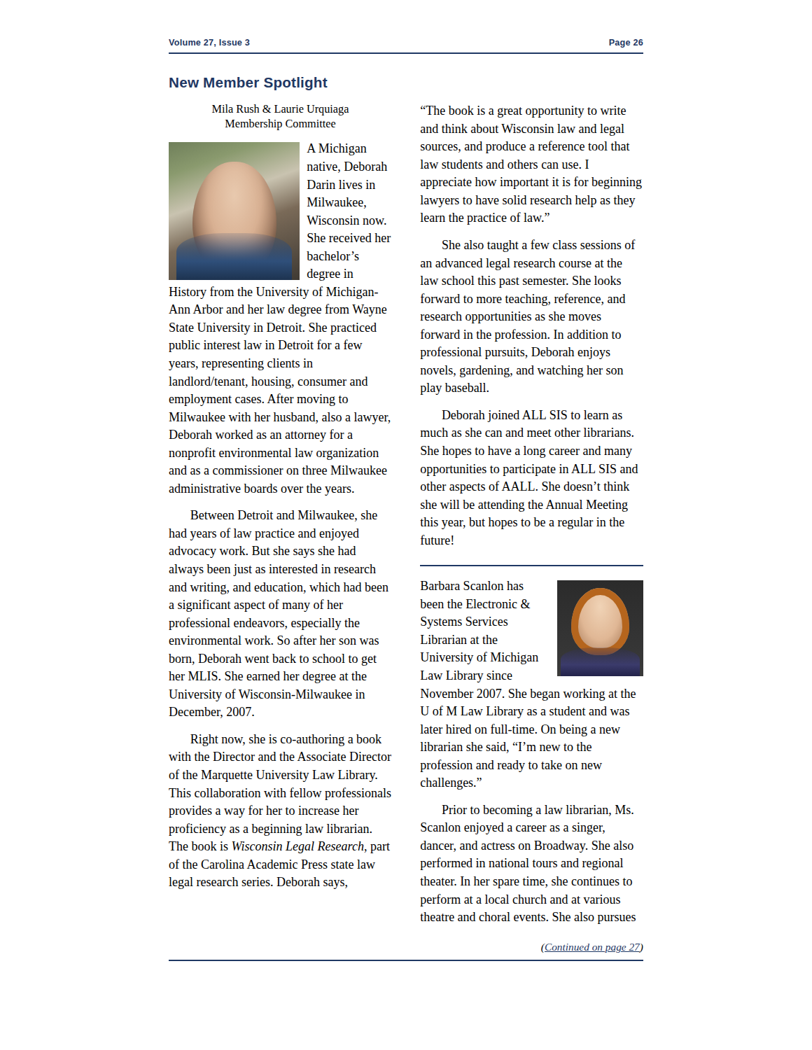Volume 27, Issue 3 Page 26
New Member Spotlight
Mila Rush & Laurie Urquiaga
Membership Committee
A Michigan native, Deborah Darin lives in Milwaukee, Wisconsin now. She received her bachelor’s degree in History from the University of Michigan-Ann Arbor and her law degree from Wayne State University in Detroit. She practiced public interest law in Detroit for a few years, representing clients in landlord/tenant, housing, consumer and employment cases. After moving to Milwaukee with her husband, also a lawyer, Deborah worked as an attorney for a nonprofit environmental law organization and as a commissioner on three Milwaukee administrative boards over the years.
Between Detroit and Milwaukee, she had years of law practice and enjoyed advocacy work. But she says she had always been just as interested in research and writing, and education, which had been a significant aspect of many of her professional endeavors, especially the environmental work. So after her son was born, Deborah went back to school to get her MLIS. She earned her degree at the University of Wisconsin-Milwaukee in December, 2007.
Right now, she is co-authoring a book with the Director and the Associate Director of the Marquette University Law Library. This collaboration with fellow professionals provides a way for her to increase her proficiency as a beginning law librarian. The book is Wisconsin Legal Research, part of the Carolina Academic Press state law legal research series. Deborah says,
“The book is a great opportunity to write and think about Wisconsin law and legal sources, and produce a reference tool that law students and others can use. I appreciate how important it is for beginning lawyers to have solid research help as they learn the practice of law.”
She also taught a few class sessions of an advanced legal research course at the law school this past semester. She looks forward to more teaching, reference, and research opportunities as she moves forward in the profession. In addition to professional pursuits, Deborah enjoys novels, gardening, and watching her son play baseball.
Deborah joined ALL SIS to learn as much as she can and meet other librarians. She hopes to have a long career and many opportunities to participate in ALL SIS and other aspects of AALL. She doesn’t think she will be attending the Annual Meeting this year, but hopes to be a regular in the future!
Barbara Scanlon has been the Electronic & Systems Services Librarian at the University of Michigan Law Library since November 2007. She began working at the U of M Law Library as a student and was later hired on full-time. On being a new librarian she said, “I’m new to the profession and ready to take on new challenges.”
Prior to becoming a law librarian, Ms. Scanlon enjoyed a career as a singer, dancer, and actress on Broadway. She also performed in national tours and regional theater. In her spare time, she continues to perform at a local church and at various theatre and choral events. She also pursues
(Continued on page 27)